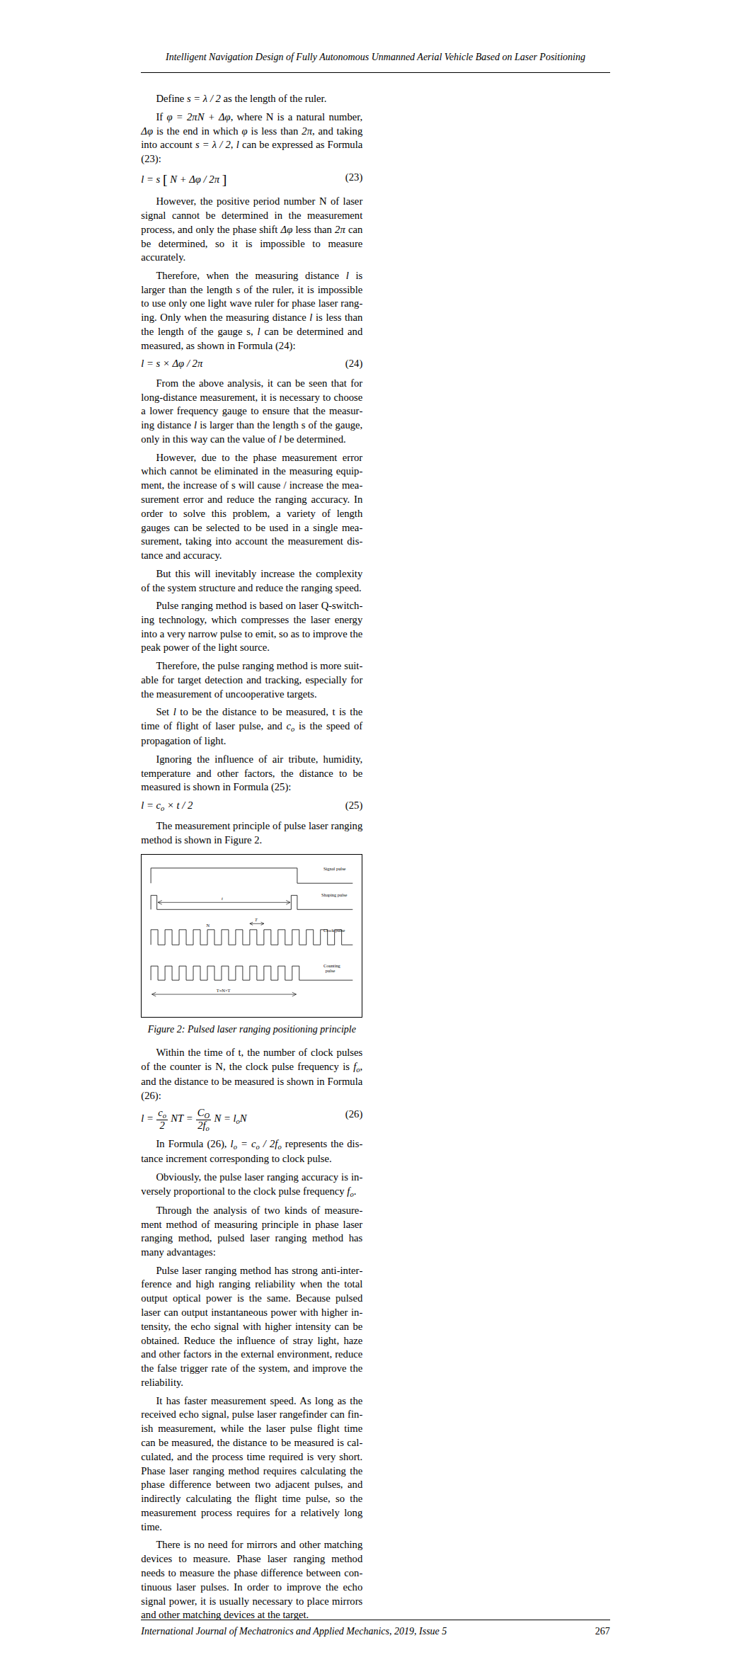Intelligent Navigation Design of Fully Autonomous Unmanned Aerial Vehicle Based on Laser Positioning
Define s = λ / 2 as the length of the ruler.
If φ = 2πN + Δφ, where N is a natural number, Δφ is the end in which φ is less than 2π, and taking into account s = λ / 2, l can be expressed as Formula (23):
l = s [ N + Δφ / 2π ] (23)
However, the positive period number N of laser signal cannot be determined in the measurement process, and only the phase shift Δφ less than 2π can be determined, so it is impossible to measure accurately.
Therefore, when the measuring distance l is larger than the length s of the ruler, it is impossible to use only one light wave ruler for phase laser ranging. Only when the measuring distance l is less than the length of the gauge s, l can be determined and measured, as shown in Formula (24):
l = s × Δφ / 2π (24)
From the above analysis, it can be seen that for long-distance measurement, it is necessary to choose a lower frequency gauge to ensure that the measuring distance l is larger than the length s of the gauge, only in this way can the value of l be determined.
However, due to the phase measurement error which cannot be eliminated in the measuring equipment, the increase of s will cause / increase the measurement error and reduce the ranging accuracy. In order to solve this problem, a variety of length gauges can be selected to be used in a single measurement, taking into account the measurement distance and accuracy.
But this will inevitably increase the complexity of the system structure and reduce the ranging speed.
Pulse ranging method is based on laser Q-switching technology, which compresses the laser energy into a very narrow pulse to emit, so as to improve the peak power of the light source.
Therefore, the pulse ranging method is more suitable for target detection and tracking, especially for the measurement of uncooperative targets.
Set l to be the distance to be measured, t is the time of flight of laser pulse, and co is the speed of propagation of light.
Ignoring the influence of air tribute, humidity, temperature and other factors, the distance to be measured is shown in Formula (25):
l = co × t / 2 (25)
The measurement principle of pulse laser ranging method is shown in Figure 2.
t N T T=N×T Signal pulse Shaping pulse Clock pulse Counting pulse
Figure 2: Pulsed laser ranging positioning principle
Within the time of t, the number of clock pulses of the counter is N, the clock pulse frequency is fo, and the distance to be measured is shown in Formula (26):
l = co 2 NT = CO 2fo N = loN (26)
In Formula (26), lo = co / 2fo represents the distance increment corresponding to clock pulse.
Obviously, the pulse laser ranging accuracy is inversely proportional to the clock pulse frequency fo.
Through the analysis of two kinds of measurement method of measuring principle in phase laser ranging method, pulsed laser ranging method has many advantages:
Pulse laser ranging method has strong anti-interference and high ranging reliability when the total output optical power is the same. Because pulsed laser can output instantaneous power with higher intensity, the echo signal with higher intensity can be obtained. Reduce the influence of stray light, haze and other factors in the external environment, reduce the false trigger rate of the system, and improve the reliability.
It has faster measurement speed. As long as the received echo signal, pulse laser rangefinder can finish measurement, while the laser pulse flight time can be measured, the distance to be measured is calculated, and the process time required is very short. Phase laser ranging method requires calculating the phase difference between two adjacent pulses, and indirectly calculating the flight time pulse, so the measurement process requires for a relatively long time.
There is no need for mirrors and other matching devices to measure. Phase laser ranging method needs to measure the phase difference between continuous laser pulses. In order to improve the echo signal power, it is usually necessary to place mirrors and other matching devices at the target.
International Journal of Mechatronics and Applied Mechanics, 2019, Issue 5 267